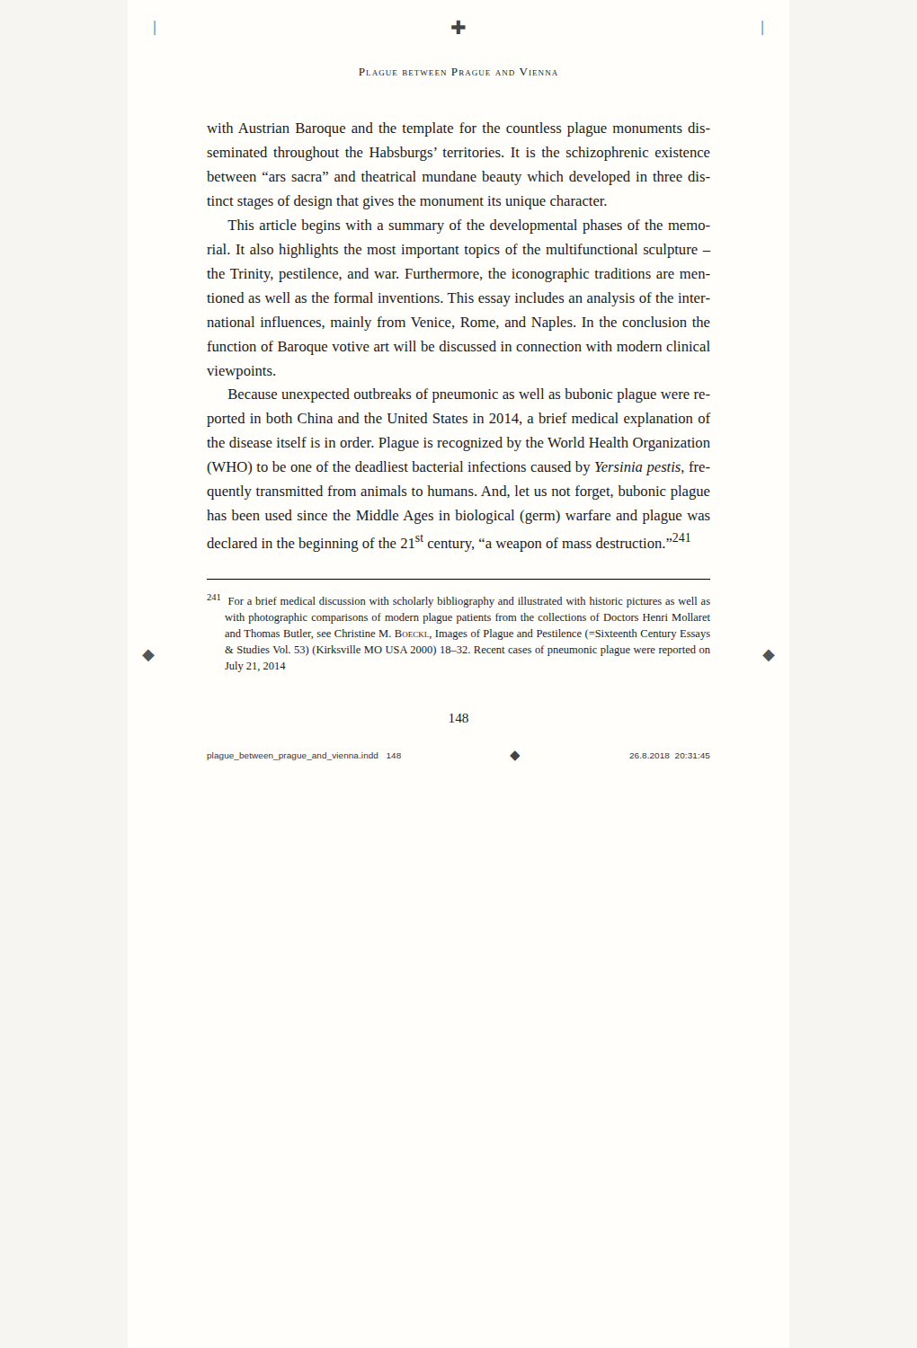| | ✚ ◆ ◆
Plague between Prague and Vienna
with Austrian Baroque and the template for the countless plague monuments disseminated throughout the Habsburgs’ territories. It is the schizophrenic existence between “ars sacra” and theatrical mundane beauty which developed in three distinct stages of design that gives the monument its unique character.
This article begins with a summary of the developmental phases of the memorial. It also highlights the most important topics of the multifunctional sculpture – the Trinity, pestilence, and war. Furthermore, the iconographic traditions are mentioned as well as the formal inventions. This essay includes an analysis of the international influences, mainly from Venice, Rome, and Naples. In the conclusion the function of Baroque votive art will be discussed in connection with modern clinical viewpoints.
Because unexpected outbreaks of pneumonic as well as bubonic plague were reported in both China and the United States in 2014, a brief medical explanation of the disease itself is in order. Plague is recognized by the World Health Organization (WHO) to be one of the deadliest bacterial infections caused by Yersinia pestis, frequently transmitted from animals to humans. And, let us not forget, bubonic plague has been used since the Middle Ages in biological (germ) warfare and plague was declared in the beginning of the 21st century, “a weapon of mass destruction.”241
241 For a brief medical discussion with scholarly bibliography and illustrated with historic pictures as well as with photographic comparisons of modern plague patients from the collections of Doctors Henri Mollaret and Thomas Butler, see Christine M. Boeckl, Images of Plague and Pestilence (=Sixteenth Century Essays & Studies Vol. 53) (Kirksville MO USA 2000) 18–32. Recent cases of pneumonic plague were reported on July 21, 2014
148
plague_between_prague_and_vienna.indd 148 ◆ 26.8.2018 20:31:45